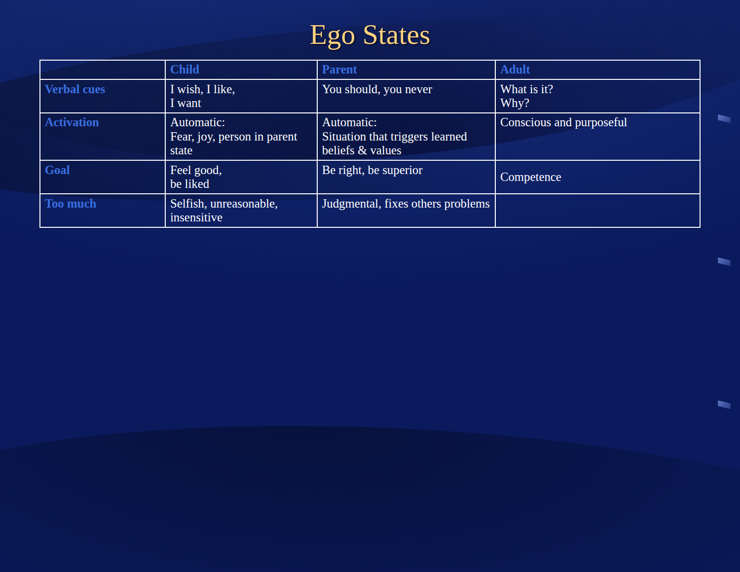Ego States
| | Child | Parent | Adult |
| --- | --- | --- | --- |
| Verbal cues | I wish, I like, I want | You should, you never | What is it? Why? |
| Activation | Automatic: Fear, joy, person in parent state | Automatic: Situation that triggers learned beliefs & values | Conscious and purposeful |
| Goal | Feel good, be liked | Be right, be superior | Competence |
| Too much | Selfish, unreasonable, insensitive | Judgmental, fixes others problems | |